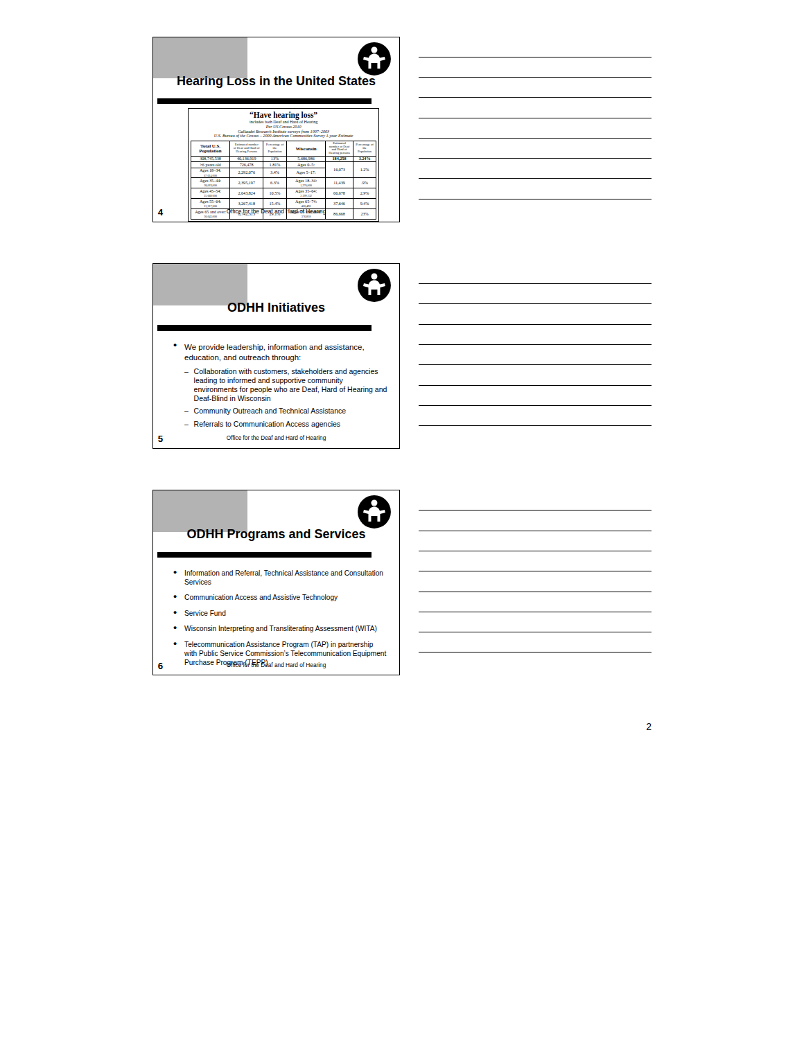Hearing Loss in the United States
“Have hearing loss”
includes both Deaf and Hard of Hearing
Per US Census 2010
Gallaudet Research Institute surveys from 1997–2003
U.S. Bureau of the Census – 2009 American Communities Survey 1-year Estimate
| Total U.S. Population | Estimated number of Deaf and Hard of Hearing Persons | Percentage of the Population | Wisconsin | Estimated number of Deaf and Hard of Hearing persons | Percentage of the Population |
| --- | --- | --- | --- | --- | --- |
| 308,745,538 | 40,136,919 | 13% | 5,686,986 | 184,258 | 3.24% |
| >6 years old | 726,478 | 1.81% | Ages 0–5: | 16,073 | 1.2% |
| Ages 18–34: 67,614,000 | 2,292,076 | 3.4% | Ages 5–17: |
| Ages 35–44: 38,019,000 | 2,395,197 | 6.3% | Ages 18–34: 1,270,000 | 11,439 | .9% |
| Ages 45–54: 25,068,000 | 2,643,824 | 10.5% | Ages 35–64: 2,299,232 | 66,678 | 2.9% |
| Ages 55–64: 21,217,000 | 3,267,418 | 15.4% | Ages 65–74: 400,496 | 37,646 | 9.4% |
| Ages 65 and over: 30,043,000 | 8,742,313 | 29.1% | Ages 75 and over: 376,818 | 86,668 | 23% |
4
Office for the Deaf and Hard of Hearing
ODHH Initiatives
We provide leadership, information and assistance, education, and outreach through:
Collaboration with customers, stakeholders and agencies leading to informed and supportive community environments for people who are Deaf, Hard of Hearing and Deaf-Blind in Wisconsin
Community Outreach and Technical Assistance
Referrals to Communication Access agencies
5
Office for the Deaf and Hard of Hearing
ODHH Programs and Services
Information and Referral, Technical Assistance and Consultation Services
Communication Access and Assistive Technology
Service Fund
Wisconsin Interpreting and Transliterating Assessment (WITA)
Telecommunication Assistance Program (TAP) in partnership with Public Service Commission’s Telecommunication Equipment Purchase Program (TEPP)
6
Office for the Deaf and Hard of Hearing
2